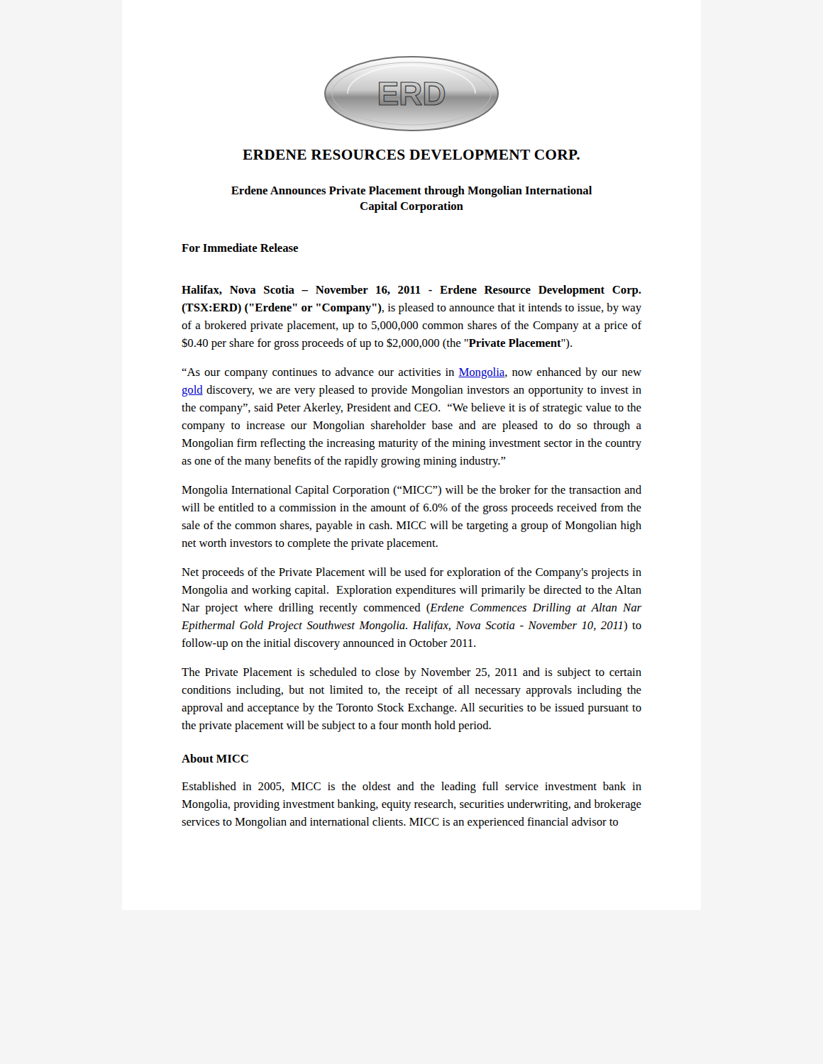ERD
ERDENE RESOURCES DEVELOPMENT CORP.
Erdene Announces Private Placement through Mongolian International Capital Corporation
For Immediate Release
Halifax, Nova Scotia – November 16, 2011 - Erdene Resource Development Corp. (TSX:ERD) ("Erdene" or "Company"), is pleased to announce that it intends to issue, by way of a brokered private placement, up to 5,000,000 common shares of the Company at a price of $0.40 per share for gross proceeds of up to $2,000,000 (the "Private Placement").
“As our company continues to advance our activities in Mongolia, now enhanced by our new gold discovery, we are very pleased to provide Mongolian investors an opportunity to invest in the company”, said Peter Akerley, President and CEO. “We believe it is of strategic value to the company to increase our Mongolian shareholder base and are pleased to do so through a Mongolian firm reflecting the increasing maturity of the mining investment sector in the country as one of the many benefits of the rapidly growing mining industry.”
Mongolia International Capital Corporation (“MICC”) will be the broker for the transaction and will be entitled to a commission in the amount of 6.0% of the gross proceeds received from the sale of the common shares, payable in cash. MICC will be targeting a group of Mongolian high net worth investors to complete the private placement.
Net proceeds of the Private Placement will be used for exploration of the Company's projects in Mongolia and working capital. Exploration expenditures will primarily be directed to the Altan Nar project where drilling recently commenced (Erdene Commences Drilling at Altan Nar Epithermal Gold Project Southwest Mongolia. Halifax, Nova Scotia - November 10, 2011) to follow-up on the initial discovery announced in October 2011.
The Private Placement is scheduled to close by November 25, 2011 and is subject to certain conditions including, but not limited to, the receipt of all necessary approvals including the approval and acceptance by the Toronto Stock Exchange. All securities to be issued pursuant to the private placement will be subject to a four month hold period.
About MICC
Established in 2005, MICC is the oldest and the leading full service investment bank in Mongolia, providing investment banking, equity research, securities underwriting, and brokerage services to Mongolian and international clients. MICC is an experienced financial advisor to